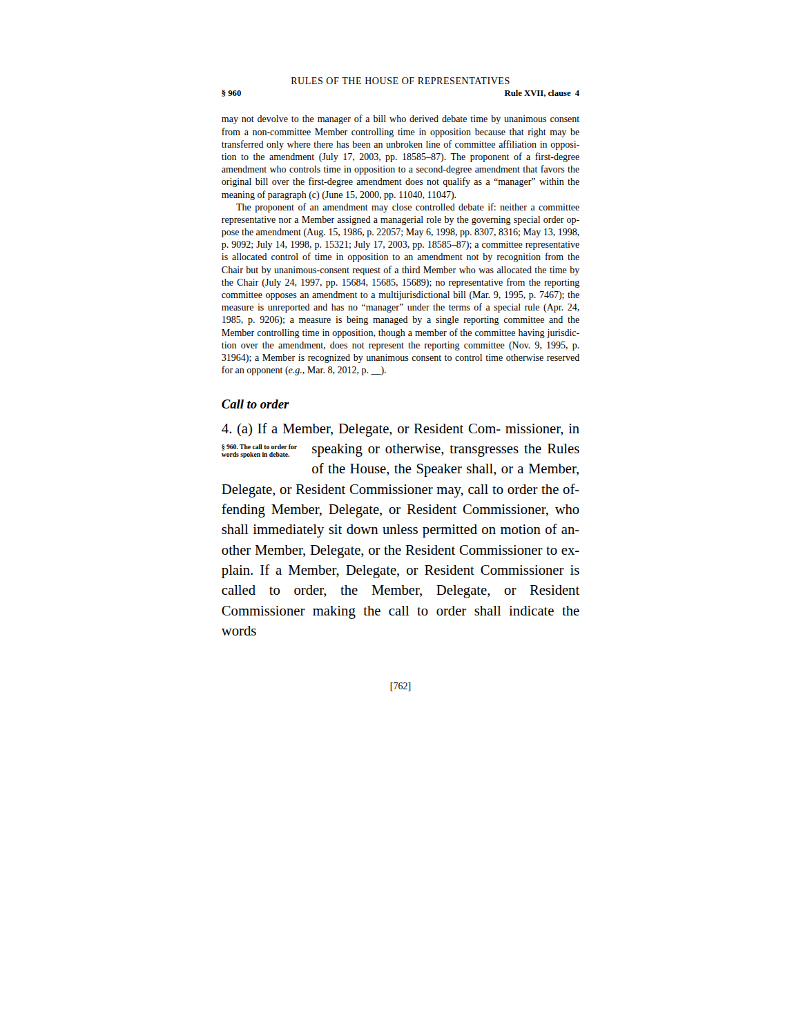RULES OF THE HOUSE OF REPRESENTATIVES
§ 960 Rule XVII, clause 4
may not devolve to the manager of a bill who derived debate time by unanimous consent from a non-committee Member controlling time in opposition because that right may be transferred only where there has been an unbroken line of committee affiliation in opposition to the amendment (July 17, 2003, pp. 18585–87). The proponent of a first-degree amendment who controls time in opposition to a second-degree amendment that favors the original bill over the first-degree amendment does not qualify as a “manager” within the meaning of paragraph (c) (June 15, 2000, pp. 11040, 11047).
The proponent of an amendment may close controlled debate if: neither a committee representative nor a Member assigned a managerial role by the governing special order oppose the amendment (Aug. 15, 1986, p. 22057; May 6, 1998, pp. 8307, 8316; May 13, 1998, p. 9092; July 14, 1998, p. 15321; July 17, 2003, pp. 18585–87); a committee representative is allocated control of time in opposition to an amendment not by recognition from the Chair but by unanimous-consent request of a third Member who was allocated the time by the Chair (July 24, 1997, pp. 15684, 15685, 15689); no representative from the reporting committee opposes an amendment to a multijurisdictional bill (Mar. 9, 1995, p. 7467); the measure is unreported and has no “manager” under the terms of a special rule (Apr. 24, 1985, p. 9206); a measure is being managed by a single reporting committee and the Member controlling time in opposition, though a member of the committee having jurisdiction over the amendment, does not represent the reporting committee (Nov. 9, 1995, p. 31964); a Member is recognized by unanimous consent to control time otherwise reserved for an opponent (e.g., Mar. 8, 2012, p. __).
Call to order
4. (a) If a Member, Delegate, or Resident Com- § 960. The call to order for words spoken in debate. missioner, in speaking or otherwise, transgresses the Rules of the House, the Speaker shall, or a Member, Delegate, or Resident Commissioner may, call to order the offending Member, Delegate, or Resident Commissioner, who shall immediately sit down unless permitted on motion of another Member, Delegate, or the Resident Commissioner to explain. If a Member, Delegate, or Resident Commissioner is called to order, the Member, Delegate, or Resident Commissioner making the call to order shall indicate the words
[762]